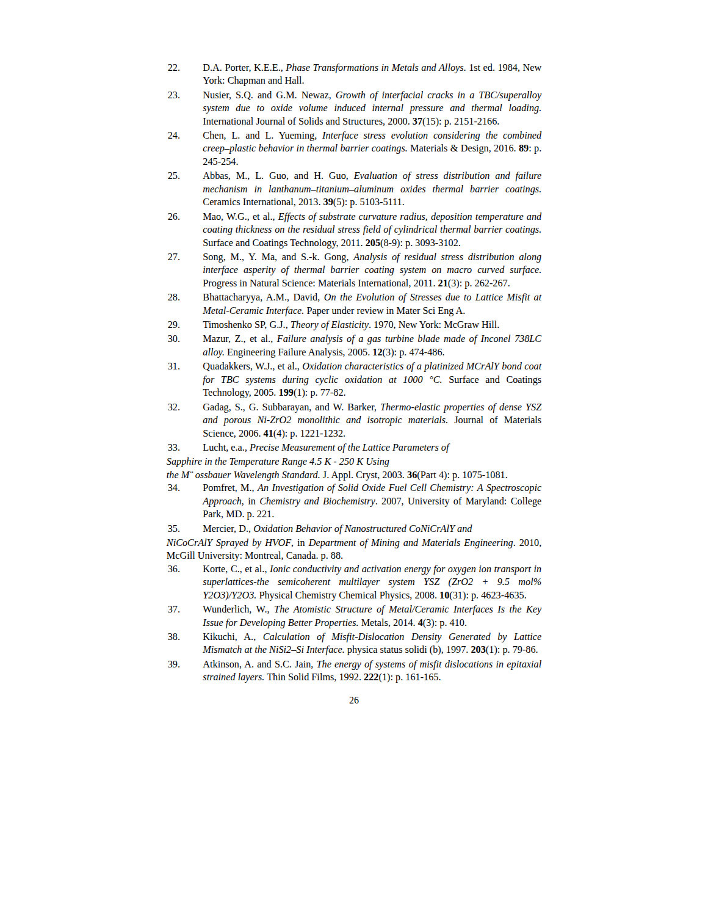22. D.A. Porter, K.E.E., Phase Transformations in Metals and Alloys. 1st ed. 1984, New York: Chapman and Hall.
23. Nusier, S.Q. and G.M. Newaz, Growth of interfacial cracks in a TBC/superalloy system due to oxide volume induced internal pressure and thermal loading. International Journal of Solids and Structures, 2000. 37(15): p. 2151-2166.
24. Chen, L. and L. Yueming, Interface stress evolution considering the combined creep–plastic behavior in thermal barrier coatings. Materials & Design, 2016. 89: p. 245-254.
25. Abbas, M., L. Guo, and H. Guo, Evaluation of stress distribution and failure mechanism in lanthanum–titanium–aluminum oxides thermal barrier coatings. Ceramics International, 2013. 39(5): p. 5103-5111.
26. Mao, W.G., et al., Effects of substrate curvature radius, deposition temperature and coating thickness on the residual stress field of cylindrical thermal barrier coatings. Surface and Coatings Technology, 2011. 205(8-9): p. 3093-3102.
27. Song, M., Y. Ma, and S.-k. Gong, Analysis of residual stress distribution along interface asperity of thermal barrier coating system on macro curved surface. Progress in Natural Science: Materials International, 2011. 21(3): p. 262-267.
28. Bhattacharyya, A.M., David, On the Evolution of Stresses due to Lattice Misfit at Metal-Ceramic Interface. Paper under review in Mater Sci Eng A.
29. Timoshenko SP, G.J., Theory of Elasticity. 1970, New York: McGraw Hill.
30. Mazur, Z., et al., Failure analysis of a gas turbine blade made of Inconel 738LC alloy. Engineering Failure Analysis, 2005. 12(3): p. 474-486.
31. Quadakkers, W.J., et al., Oxidation characteristics of a platinized MCrAlY bond coat for TBC systems during cyclic oxidation at 1000 °C. Surface and Coatings Technology, 2005. 199(1): p. 77-82.
32. Gadag, S., G. Subbarayan, and W. Barker, Thermo-elastic properties of dense YSZ and porous Ni-ZrO2 monolithic and isotropic materials. Journal of Materials Science, 2006. 41(4): p. 1221-1232.
33. Lucht, e.a., Precise Measurement of the Lattice Parameters of
Sapphire in the Temperature Range 4.5 K - 250 K Using
the M¨ ossbauer Wavelength Standard. J. Appl. Cryst, 2003. 36(Part 4): p. 1075-1081.
34. Pomfret, M., An Investigation of Solid Oxide Fuel Cell Chemistry: A Spectroscopic Approach, in Chemistry and Biochemistry. 2007, University of Maryland: College Park, MD. p. 221.
35. Mercier, D., Oxidation Behavior of Nanostructured CoNiCrAlY and
NiCoCrAlY Sprayed by HVOF, in Department of Mining and Materials Engineering. 2010, McGill University: Montreal, Canada. p. 88.
36. Korte, C., et al., Ionic conductivity and activation energy for oxygen ion transport in superlattices-the semicoherent multilayer system YSZ (ZrO2 + 9.5 mol% Y2O3)/Y2O3. Physical Chemistry Chemical Physics, 2008. 10(31): p. 4623-4635.
37. Wunderlich, W., The Atomistic Structure of Metal/Ceramic Interfaces Is the Key Issue for Developing Better Properties. Metals, 2014. 4(3): p. 410.
38. Kikuchi, A., Calculation of Misfit-Dislocation Density Generated by Lattice Mismatch at the NiSi2–Si Interface. physica status solidi (b), 1997. 203(1): p. 79-86.
39. Atkinson, A. and S.C. Jain, The energy of systems of misfit dislocations in epitaxial strained layers. Thin Solid Films, 1992. 222(1): p. 161-165.
26